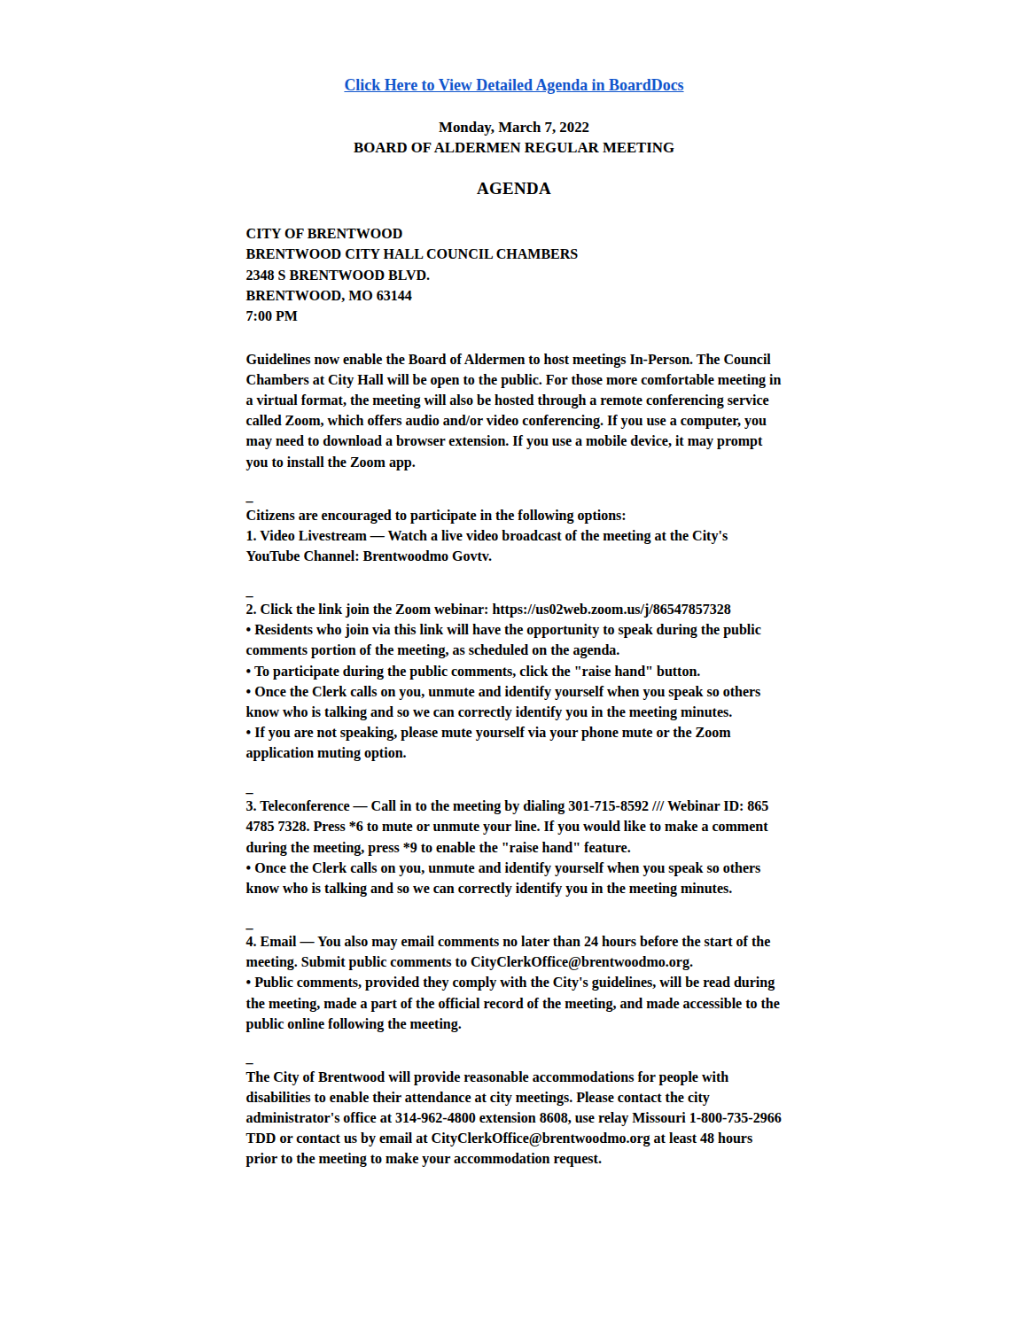Click Here to View Detailed Agenda in BoardDocs
Monday, March 7, 2022
BOARD OF ALDERMEN REGULAR MEETING
AGENDA
CITY OF BRENTWOOD
BRENTWOOD CITY HALL COUNCIL CHAMBERS
2348 S BRENTWOOD BLVD.
BRENTWOOD, MO 63144
7:00 PM
Guidelines now enable the Board of Aldermen to host meetings In-Person. The Council Chambers at City Hall will be open to the public. For those more comfortable meeting in a virtual format, the meeting will also be hosted through a remote conferencing service called Zoom, which offers audio and/or video conferencing. If you use a computer, you may need to download a browser extension. If you use a mobile device, it may prompt you to install the Zoom app.
_
Citizens are encouraged to participate in the following options:
1. Video Livestream — Watch a live video broadcast of the meeting at the City's YouTube Channel: Brentwoodmo Govtv.
_
2. Click the link join the Zoom webinar: https://us02web.zoom.us/j/86547857328
• Residents who join via this link will have the opportunity to speak during the public comments portion of the meeting, as scheduled on the agenda.
• To participate during the public comments, click the "raise hand" button.
• Once the Clerk calls on you, unmute and identify yourself when you speak so others know who is talking and so we can correctly identify you in the meeting minutes.
• If you are not speaking, please mute yourself via your phone mute or the Zoom application muting option.
_
3. Teleconference — Call in to the meeting by dialing 301-715-8592 /// Webinar ID: 865 4785 7328. Press *6 to mute or unmute your line. If you would like to make a comment during the meeting, press *9 to enable the "raise hand" feature.
• Once the Clerk calls on you, unmute and identify yourself when you speak so others know who is talking and so we can correctly identify you in the meeting minutes.
_
4. Email — You also may email comments no later than 24 hours before the start of the meeting. Submit public comments to CityClerkOffice@brentwoodmo.org.
• Public comments, provided they comply with the City's guidelines, will be read during the meeting, made a part of the official record of the meeting, and made accessible to the public online following the meeting.
_
The City of Brentwood will provide reasonable accommodations for people with disabilities to enable their attendance at city meetings. Please contact the city administrator's office at 314-962-4800 extension 8608, use relay Missouri 1-800-735-2966 TDD or contact us by email at CityClerkOffice@brentwoodmo.org at least 48 hours prior to the meeting to make your accommodation request.